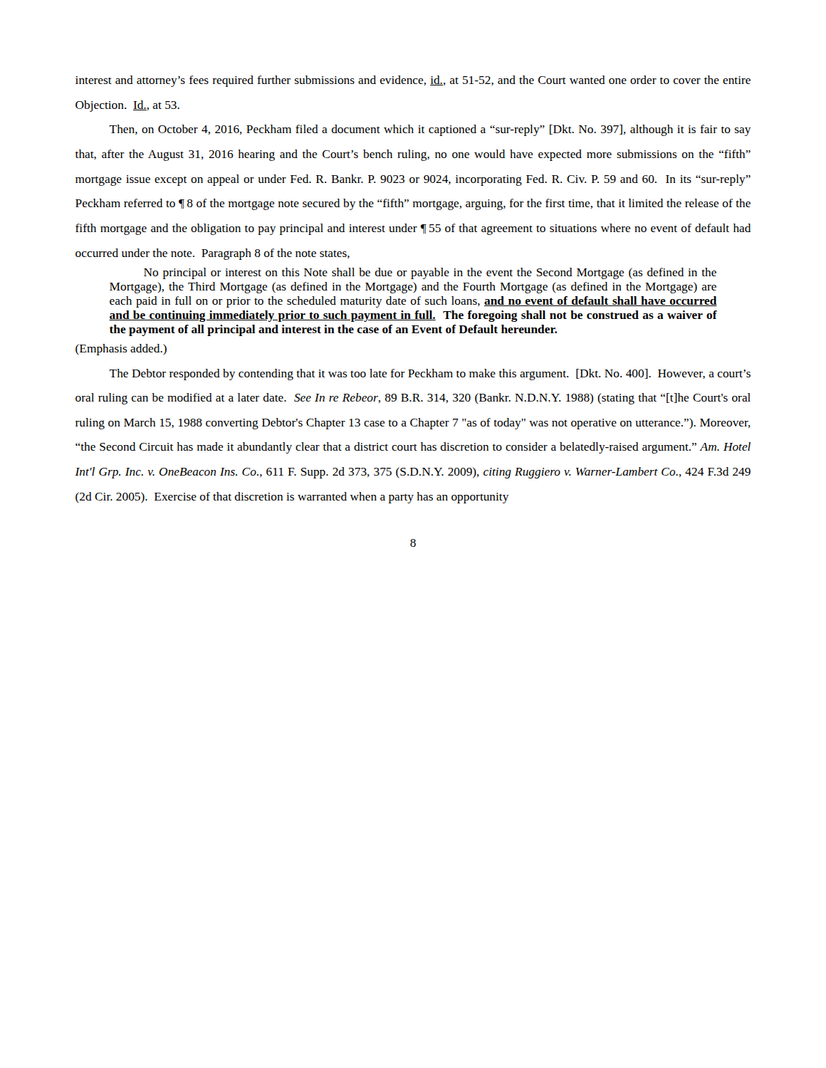interest and attorney’s fees required further submissions and evidence, id., at 51-52, and the Court wanted one order to cover the entire Objection. Id., at 53.
Then, on October 4, 2016, Peckham filed a document which it captioned a “sur-reply” [Dkt. No. 397], although it is fair to say that, after the August 31, 2016 hearing and the Court’s bench ruling, no one would have expected more submissions on the “fifth” mortgage issue except on appeal or under Fed. R. Bankr. P. 9023 or 9024, incorporating Fed. R. Civ. P. 59 and 60. In its “sur-reply” Peckham referred to ¶ 8 of the mortgage note secured by the “fifth” mortgage, arguing, for the first time, that it limited the release of the fifth mortgage and the obligation to pay principal and interest under ¶ 55 of that agreement to situations where no event of default had occurred under the note. Paragraph 8 of the note states,
No principal or interest on this Note shall be due or payable in the event the Second Mortgage (as defined in the Mortgage), the Third Mortgage (as defined in the Mortgage) and the Fourth Mortgage (as defined in the Mortgage) are each paid in full on or prior to the scheduled maturity date of such loans, and no event of default shall have occurred and be continuing immediately prior to such payment in full. The foregoing shall not be construed as a waiver of the payment of all principal and interest in the case of an Event of Default hereunder.
(Emphasis added.)
The Debtor responded by contending that it was too late for Peckham to make this argument. [Dkt. No. 400]. However, a court’s oral ruling can be modified at a later date. See In re Rebeor, 89 B.R. 314, 320 (Bankr. N.D.N.Y. 1988) (stating that “[t]he Court's oral ruling on March 15, 1988 converting Debtor's Chapter 13 case to a Chapter 7 "as of today" was not operative on utterance.”). Moreover, “the Second Circuit has made it abundantly clear that a district court has discretion to consider a belatedly-raised argument.” Am. Hotel Int'l Grp. Inc. v. OneBeacon Ins. Co., 611 F. Supp. 2d 373, 375 (S.D.N.Y. 2009), citing Ruggiero v. Warner-Lambert Co., 424 F.3d 249 (2d Cir. 2005). Exercise of that discretion is warranted when a party has an opportunity
8